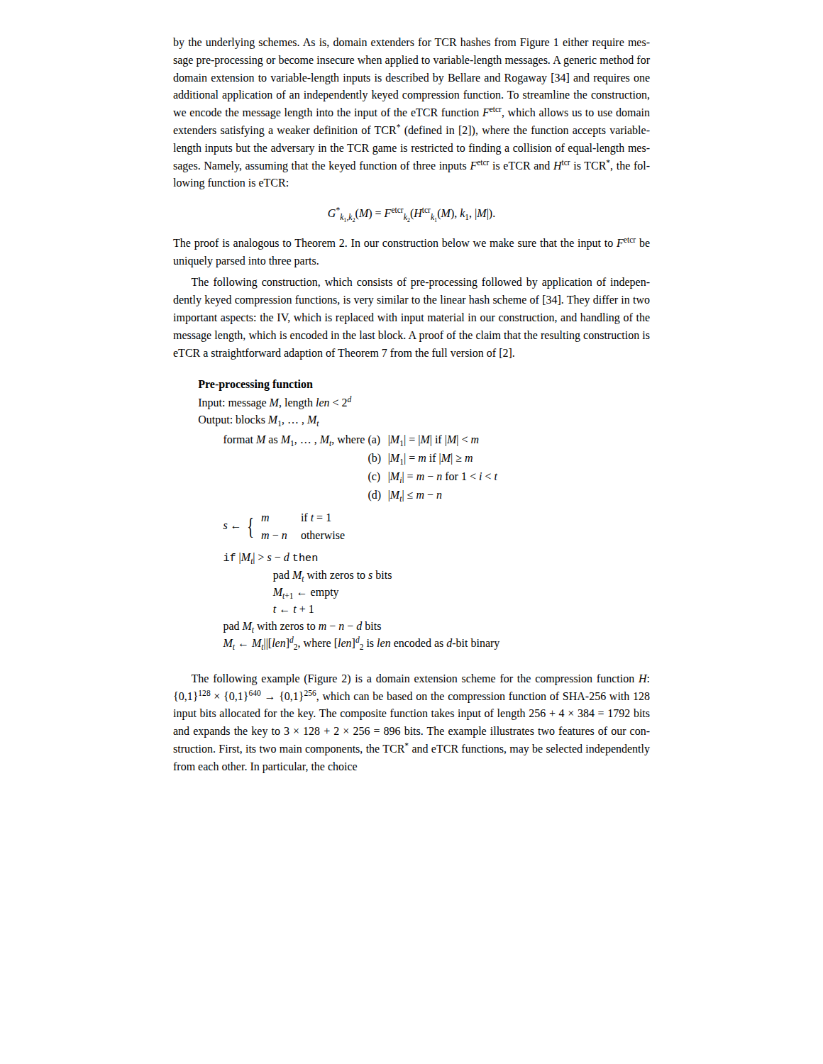by the underlying schemes. As is, domain extenders for TCR hashes from Figure 1 either require message pre-processing or become insecure when applied to variable-length messages. A generic method for domain extension to variable-length inputs is described by Bellare and Rogaway [34] and requires one additional application of an independently keyed compression function. To streamline the construction, we encode the message length into the input of the eTCR function Fetcr, which allows us to use domain extenders satisfying a weaker definition of TCR* (defined in [2]), where the function accepts variable-length inputs but the adversary in the TCR game is restricted to finding a collision of equal-length messages. Namely, assuming that the keyed function of three inputs Fetcr is eTCR and Htcr is TCR*, the following function is eTCR:
G*k1,k2(M) = Fetcrk2(Htcrk1(M), k1, |M|).
The proof is analogous to Theorem 2. In our construction below we make sure that the input to Fetcr be uniquely parsed into three parts.
The following construction, which consists of pre-processing followed by application of independently keyed compression functions, is very similar to the linear hash scheme of [34]. They differ in two important aspects: the IV, which is replaced with input material in our construction, and handling of the message length, which is encoded in the last block. A proof of the claim that the resulting construction is eTCR a straightforward adaption of Theorem 7 from the full version of [2].
Pre-processing function
Input: message M, length len < 2d
Output: blocks M1, … , Mt
format M as M1, … , Mt, where (a)|M1| = |M| if |M| < m (b)|M1| = m if |M| ≥ m (c)|Mi| = m − n for 1 < i < t (d)|Mt| ≤ m − n
s ← { mif t = 1 m − n otherwise
if |Mt| > s − d then
pad Mt with zeros to s bits
Mt+1 ← empty
t ← t + 1
pad Mt with zeros to m − n − d bits
Mt ← Mt||[len]d2, where [len]d2 is len encoded as d-bit binary
The following example (Figure 2) is a domain extension scheme for the compression function H: {0,1}128 × {0,1}640 → {0,1}256, which can be based on the compression function of SHA-256 with 128 input bits allocated for the key. The composite function takes input of length 256 + 4 × 384 = 1792 bits and expands the key to 3 × 128 + 2 × 256 = 896 bits. The example illustrates two features of our construction. First, its two main components, the TCR* and eTCR functions, may be selected independently from each other. In particular, the choice